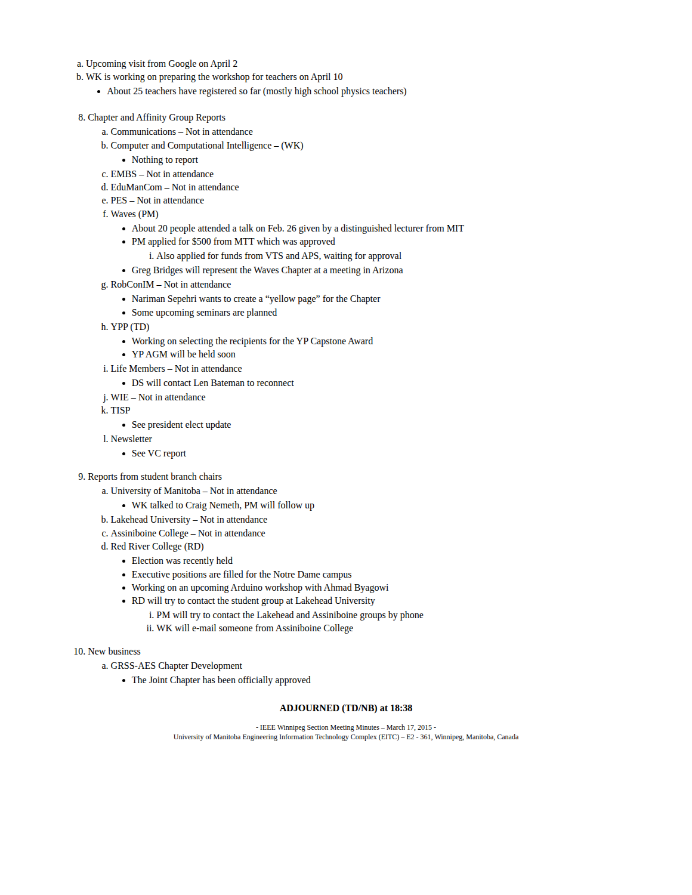Upcoming visit from Google on April 2
WK is working on preparing the workshop for teachers on April 10
About 25 teachers have registered so far (mostly high school physics teachers)
Chapter and Affinity Group Reports
Communications – Not in attendance
Computer and Computational Intelligence – (WK)
Nothing to report
EMBS – Not in attendance
EduManCom – Not in attendance
PES – Not in attendance
Waves (PM)
About 20 people attended a talk on Feb. 26 given by a distinguished lecturer from MIT
PM applied for $500 from MTT which was approved
Also applied for funds from VTS and APS, waiting for approval
Greg Bridges will represent the Waves Chapter at a meeting in Arizona
RobConIM – Not in attendance
Nariman Sepehri wants to create a “yellow page” for the Chapter
Some upcoming seminars are planned
YPP (TD)
Working on selecting the recipients for the YP Capstone Award
YP AGM will be held soon
Life Members – Not in attendance
DS will contact Len Bateman to reconnect
WIE – Not in attendance
TISP
See president elect update
Newsletter
See VC report
Reports from student branch chairs
University of Manitoba – Not in attendance
WK talked to Craig Nemeth, PM will follow up
Lakehead University – Not in attendance
Assiniboine College – Not in attendance
Red River College (RD)
Election was recently held
Executive positions are filled for the Notre Dame campus
Working on an upcoming Arduino workshop with Ahmad Byagowi
RD will try to contact the student group at Lakehead University
PM will try to contact the Lakehead and Assiniboine groups by phone
WK will e-mail someone from Assiniboine College
New business
GRSS-AES Chapter Development
The Joint Chapter has been officially approved
ADJOURNED (TD/NB) at 18:38
- IEEE Winnipeg Section Meeting Minutes – March 17, 2015 -
University of Manitoba Engineering Information Technology Complex (EITC) – E2 - 361, Winnipeg, Manitoba, Canada